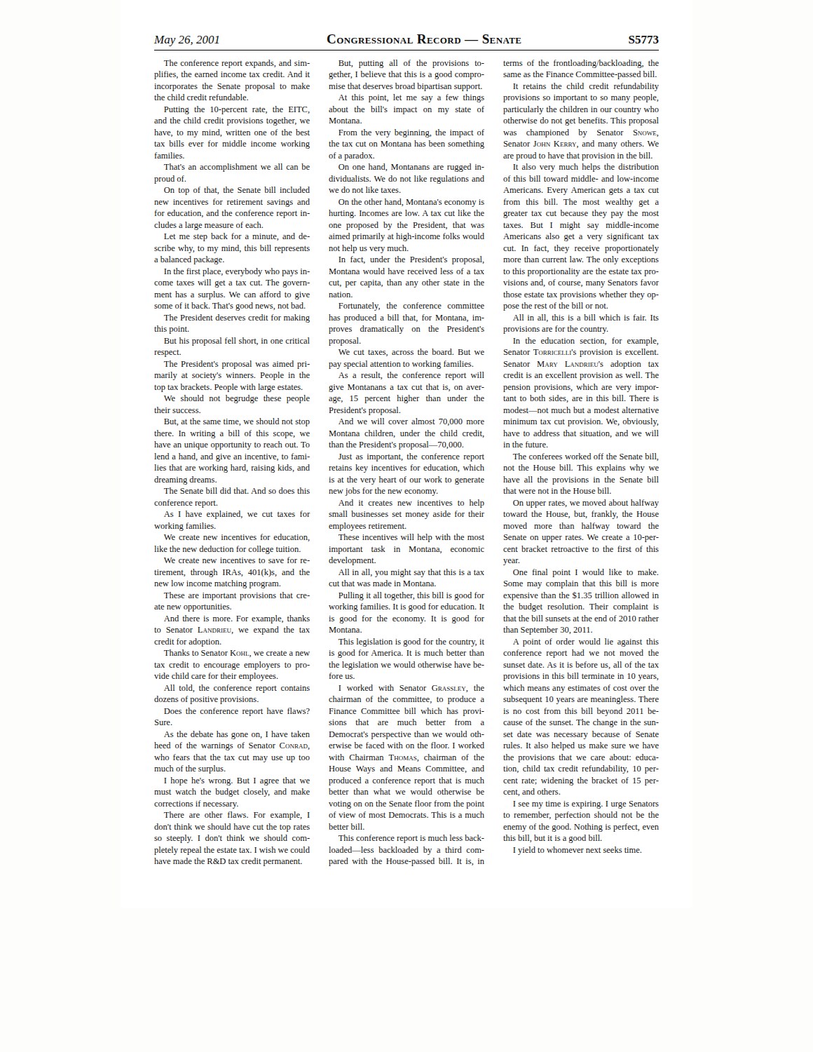May 26, 2001
Congressional Record — Senate
S5773
The conference report expands, and simplifies, the earned income tax credit. And it incorporates the Senate proposal to make the child credit refundable.
Putting the 10-percent rate, the EITC, and the child credit provisions together, we have, to my mind, written one of the best tax bills ever for middle income working families.
That's an accomplishment we all can be proud of.
On top of that, the Senate bill included new incentives for retirement savings and for education, and the conference report includes a large measure of each.
Let me step back for a minute, and describe why, to my mind, this bill represents a balanced package.
In the first place, everybody who pays income taxes will get a tax cut. The government has a surplus. We can afford to give some of it back. That's good news, not bad.
The President deserves credit for making this point.
But his proposal fell short, in one critical respect.
The President's proposal was aimed primarily at society's winners. People in the top tax brackets. People with large estates.
We should not begrudge these people their success.
But, at the same time, we should not stop there. In writing a bill of this scope, we have an unique opportunity to reach out. To lend a hand, and give an incentive, to families that are working hard, raising kids, and dreaming dreams.
The Senate bill did that. And so does this conference report.
As I have explained, we cut taxes for working families.
We create new incentives for education, like the new deduction for college tuition.
We create new incentives to save for retirement, through IRAs, 401(k)s, and the new low income matching program.
These are important provisions that create new opportunities.
And there is more. For example, thanks to Senator Landrieu, we expand the tax credit for adoption.
Thanks to Senator Kohl, we create a new tax credit to encourage employers to provide child care for their employees.
All told, the conference report contains dozens of positive provisions.
Does the conference report have flaws? Sure.
As the debate has gone on, I have taken heed of the warnings of Senator Conrad, who fears that the tax cut may use up too much of the surplus.
I hope he's wrong. But I agree that we must watch the budget closely, and make corrections if necessary.
There are other flaws. For example, I don't think we should have cut the top rates so steeply. I don't think we should completely repeal the estate tax. I wish we could have made the R&D tax credit permanent.
But, putting all of the provisions together, I believe that this is a good compromise that deserves broad bipartisan support.
At this point, let me say a few things about the bill's impact on my state of Montana.
From the very beginning, the impact of the tax cut on Montana has been something of a paradox.
On one hand, Montanans are rugged individualists. We do not like regulations and we do not like taxes.
On the other hand, Montana's economy is hurting. Incomes are low. A tax cut like the one proposed by the President, that was aimed primarily at high-income folks would not help us very much.
In fact, under the President's proposal, Montana would have received less of a tax cut, per capita, than any other state in the nation.
Fortunately, the conference committee has produced a bill that, for Montana, improves dramatically on the President's proposal.
We cut taxes, across the board. But we pay special attention to working families.
As a result, the conference report will give Montanans a tax cut that is, on average, 15 percent higher than under the President's proposal.
And we will cover almost 70,000 more Montana children, under the child credit, than the President's proposal—70,000.
Just as important, the conference report retains key incentives for education, which is at the very heart of our work to generate new jobs for the new economy.
And it creates new incentives to help small businesses set money aside for their employees retirement.
These incentives will help with the most important task in Montana, economic development.
All in all, you might say that this is a tax cut that was made in Montana.
Pulling it all together, this bill is good for working families. It is good for education. It is good for the economy. It is good for Montana.
This legislation is good for the country, it is good for America. It is much better than the legislation we would otherwise have before us.
I worked with Senator Grassley, the chairman of the committee, to produce a Finance Committee bill which has provisions that are much better from a Democrat's perspective than we would otherwise be faced with on the floor. I worked with Chairman Thomas, chairman of the House Ways and Means Committee, and produced a conference report that is much better than what we would otherwise be voting on on the Senate floor from the point of view of most Democrats. This is a much better bill.
This conference report is much less backloaded—less backloaded by a third compared with the House-passed bill. It is, in terms of the frontloading/backloading, the same as the Finance Committee-passed bill.
It retains the child credit refundability provisions so important to so many people, particularly the children in our country who otherwise do not get benefits. This proposal was championed by Senator Snowe, Senator John Kerry, and many others. We are proud to have that provision in the bill.
It also very much helps the distribution of this bill toward middle- and low-income Americans. Every American gets a tax cut from this bill. The most wealthy get a greater tax cut because they pay the most taxes. But I might say middle-income Americans also get a very significant tax cut. In fact, they receive proportionately more than current law. The only exceptions to this proportionality are the estate tax provisions and, of course, many Senators favor those estate tax provisions whether they oppose the rest of the bill or not.
All in all, this is a bill which is fair. Its provisions are for the country.
In the education section, for example, Senator Torricelli's provision is excellent. Senator Mary Landrieu's adoption tax credit is an excellent provision as well. The pension provisions, which are very important to both sides, are in this bill. There is modest—not much but a modest alternative minimum tax cut provision. We, obviously, have to address that situation, and we will in the future.
The conferees worked off the Senate bill, not the House bill. This explains why we have all the provisions in the Senate bill that were not in the House bill.
On upper rates, we moved about halfway toward the House, but, frankly, the House moved more than halfway toward the Senate on upper rates. We create a 10-percent bracket retroactive to the first of this year.
One final point I would like to make. Some may complain that this bill is more expensive than the $1.35 trillion allowed in the budget resolution. Their complaint is that the bill sunsets at the end of 2010 rather than September 30, 2011.
A point of order would lie against this conference report had we not moved the sunset date. As it is before us, all of the tax provisions in this bill terminate in 10 years, which means any estimates of cost over the subsequent 10 years are meaningless. There is no cost from this bill beyond 2011 because of the sunset. The change in the sunset date was necessary because of Senate rules. It also helped us make sure we have the provisions that we care about: education, child tax credit refundability, 10 percent rate; widening the bracket of 15 percent, and others.
I see my time is expiring. I urge Senators to remember, perfection should not be the enemy of the good. Nothing is perfect, even this bill, but it is a good bill.
I yield to whomever next seeks time.